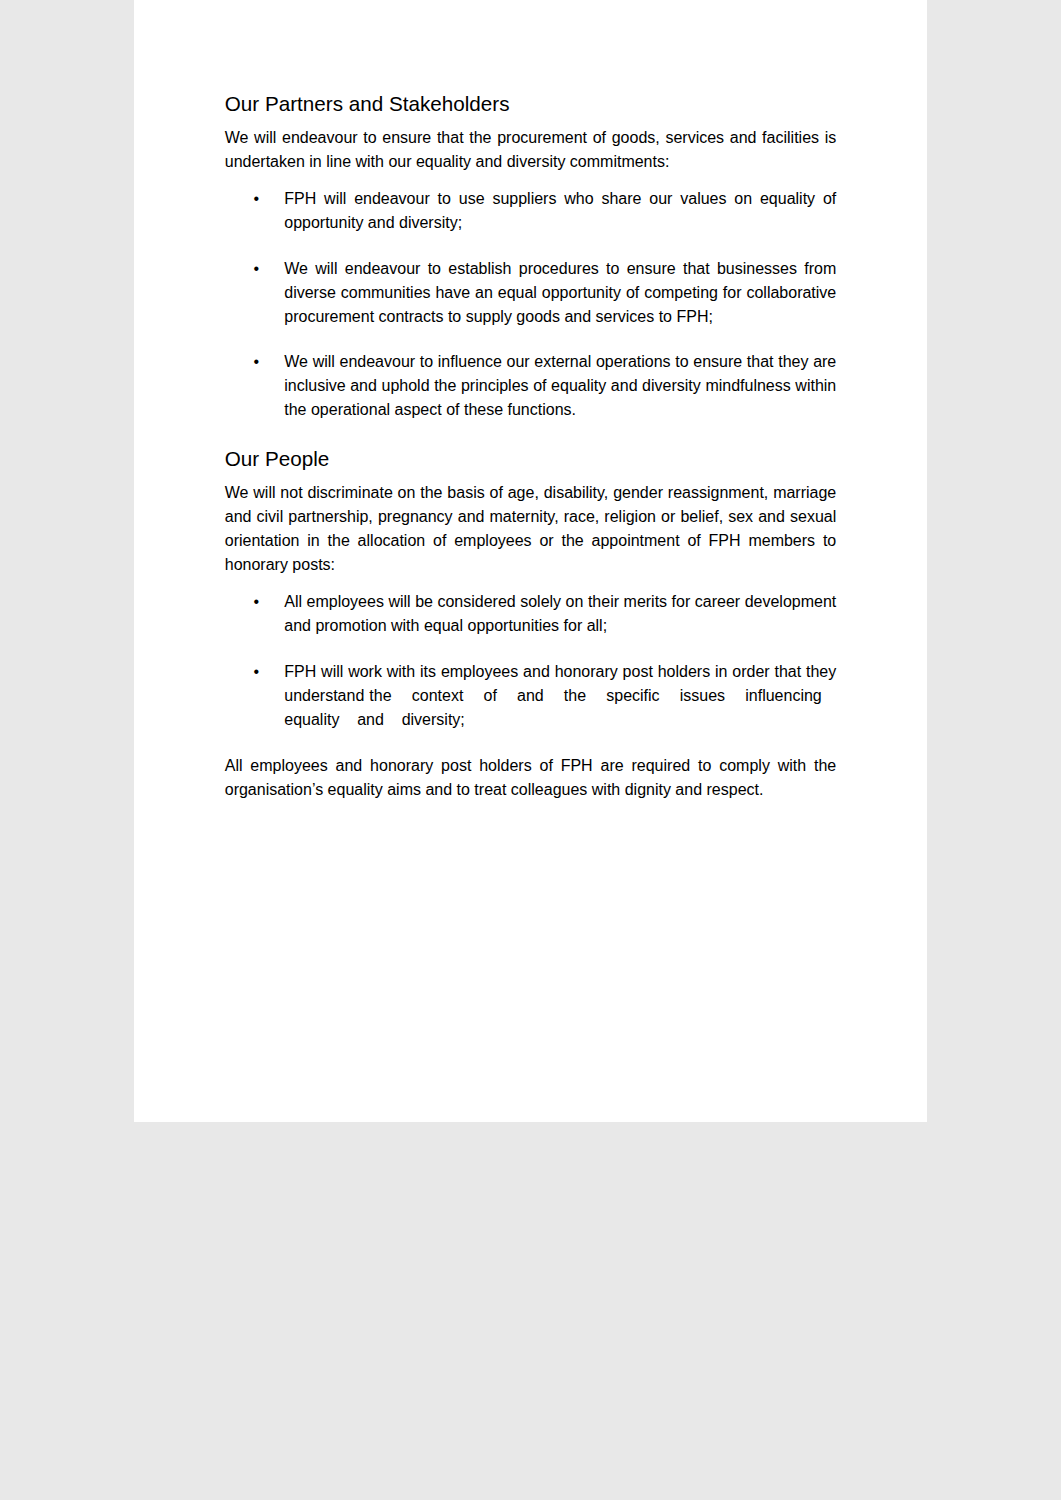Our Partners and Stakeholders
We will endeavour to ensure that the procurement of goods, services and facilities is undertaken in line with our equality and diversity commitments:
FPH will endeavour to use suppliers who share our values on equality of opportunity and diversity;
We will endeavour to establish procedures to ensure that businesses from diverse communities have an equal opportunity of competing for collaborative procurement contracts to supply goods and services to FPH;
We will endeavour to influence our external operations to ensure that they are inclusive and uphold the principles of equality and diversity mindfulness within the operational aspect of these functions.
Our People
We will not discriminate on the basis of age, disability, gender reassignment, marriage and civil partnership, pregnancy and maternity, race, religion or belief, sex and sexual orientation in the allocation of employees or the appointment of FPH members to honorary posts:
All employees will be considered solely on their merits for career development and promotion with equal opportunities for all;
FPH will work with its employees and honorary post holders in order that they understand the context of and the specific issues influencing equality and diversity;
All employees and honorary post holders of FPH are required to comply with the organisation’s equality aims and to treat colleagues with dignity and respect.